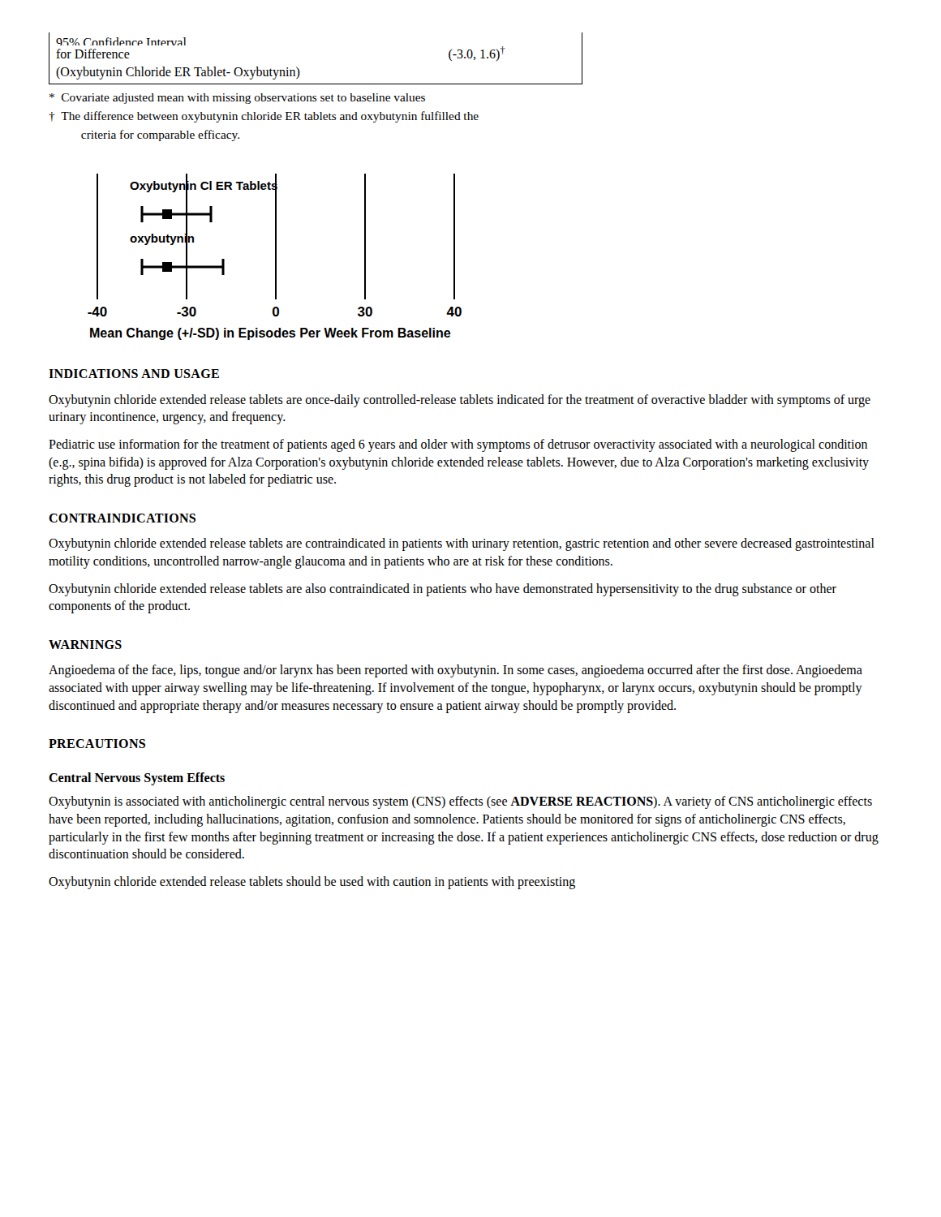95% Confidence Interval
| for Difference | (-3.0, 1.6) † |
| (Oxybutynin Chloride ER Tablet- Oxybutynin) | |
* Covariate adjusted mean with missing observations set to baseline values
† The difference between oxybutynin chloride ER tablets and oxybutynin fulfilled the
criteria for comparable efficacy.
Oxybutynin Cl ER Tablets oxybutynin -40 -30 0 30 40 Mean Change (+/-SD) in Episodes Per Week From Baseline
INDICATIONS AND USAGE
Oxybutynin chloride extended release tablets are once-daily controlled-release tablets indicated for the treatment of overactive bladder with symptoms of urge urinary incontinence, urgency, and frequency.
Pediatric use information for the treatment of patients aged 6 years and older with symptoms of detrusor overactivity associated with a neurological condition (e.g., spina bifida) is approved for Alza Corporation's oxybutynin chloride extended release tablets. However, due to Alza Corporation's marketing exclusivity rights, this drug product is not labeled for pediatric use.
CONTRAINDICATIONS
Oxybutynin chloride extended release tablets are contraindicated in patients with urinary retention, gastric retention and other severe decreased gastrointestinal motility conditions, uncontrolled narrow-angle glaucoma and in patients who are at risk for these conditions.
Oxybutynin chloride extended release tablets are also contraindicated in patients who have demonstrated hypersensitivity to the drug substance or other components of the product.
WARNINGS
Angioedema of the face, lips, tongue and/or larynx has been reported with oxybutynin. In some cases, angioedema occurred after the first dose. Angioedema associated with upper airway swelling may be life-threatening. If involvement of the tongue, hypopharynx, or larynx occurs, oxybutynin should be promptly discontinued and appropriate therapy and/or measures necessary to ensure a patient airway should be promptly provided.
PRECAUTIONS
Central Nervous System Effects
Oxybutynin is associated with anticholinergic central nervous system (CNS) effects (see ADVERSE REACTIONS). A variety of CNS anticholinergic effects have been reported, including hallucinations, agitation, confusion and somnolence. Patients should be monitored for signs of anticholinergic CNS effects, particularly in the first few months after beginning treatment or increasing the dose. If a patient experiences anticholinergic CNS effects, dose reduction or drug discontinuation should be considered.
Oxybutynin chloride extended release tablets should be used with caution in patients with preexisting